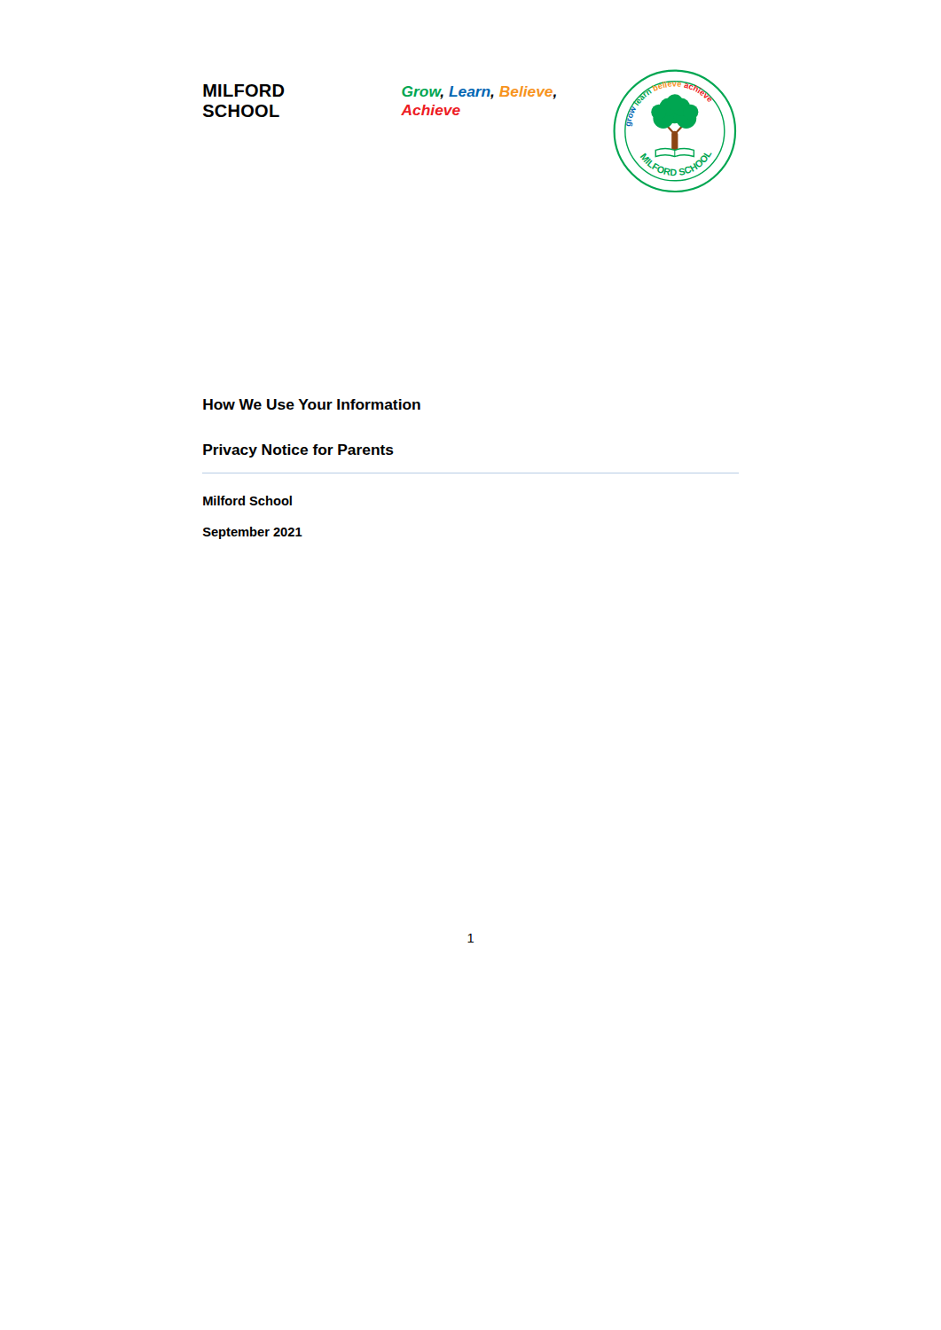MILFORD SCHOOL Grow, Learn, Believe, Achieve
grow learn believe achieve MILFORD SCHOOL
How We Use Your Information
Privacy Notice for Parents
Milford School
September 2021
1